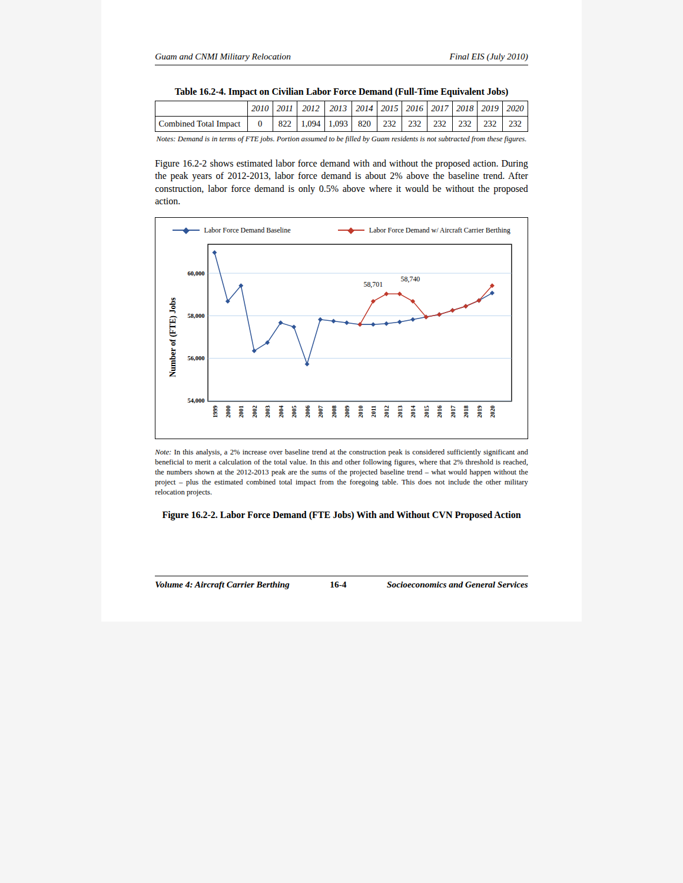Guam and CNMI Military Relocation
Final EIS (July 2010)
Table 16.2-4. Impact on Civilian Labor Force Demand (Full-Time Equivalent Jobs)
| | 2010 | 2011 | 2012 | 2013 | 2014 | 2015 | 2016 | 2017 | 2018 | 2019 | 2020 |
| --- | --- | --- | --- | --- | --- | --- | --- | --- | --- | --- | --- |
| Combined Total Impact | 0 | 822 | 1,094 | 1,093 | 820 | 232 | 232 | 232 | 232 | 232 | 232 |
Notes: Demand is in terms of FTE jobs. Portion assumed to be filled by Guam residents is not subtracted from these figures.
Figure 16.2-2 shows estimated labor force demand with and without the proposed action. During the peak years of 2012-2013, labor force demand is about 2% above the baseline trend. After construction, labor force demand is only 0.5% above where it would be without the proposed action.
Labor Force Demand Baseline
Labor Force Demand w/ Aircraft Carrier Berthing
Number of (FTE) Jobs
60,000 58,000 56,000 54,000 58,701 58,740 1999 2000 2001 2002 2003 2004 2005 2006 2007 2008 2009 2010 2011 2012 2013 2014 2015 2016 2017 2018 2019 2020
Note: In this analysis, a 2% increase over baseline trend at the construction peak is considered sufficiently significant and beneficial to merit a calculation of the total value. In this and other following figures, where that 2% threshold is reached, the numbers shown at the 2012-2013 peak are the sums of the projected baseline trend – what would happen without the project – plus the estimated combined total impact from the foregoing table. This does not include the other military relocation projects.
Figure 16.2-2. Labor Force Demand (FTE Jobs) With and Without CVN Proposed Action
Volume 4: Aircraft Carrier Berthing
16-4
Socioeconomics and General Services